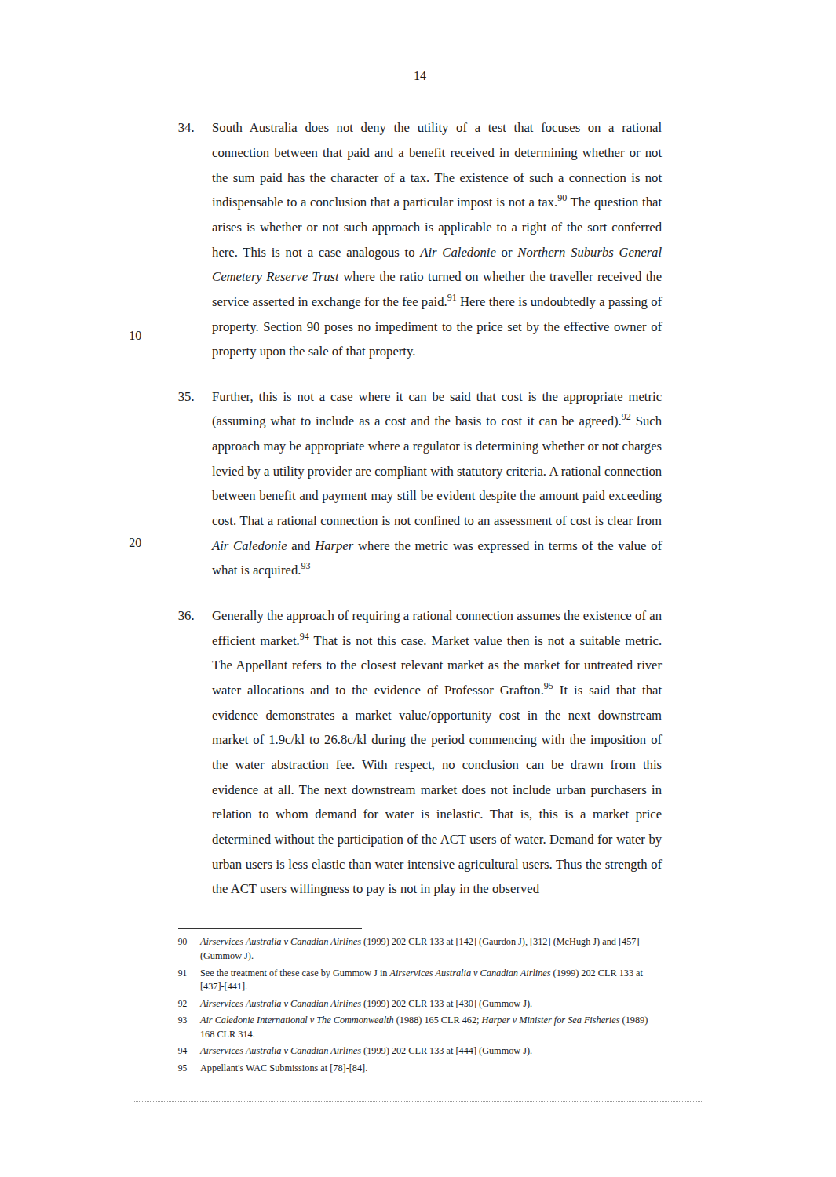14
10
20
34. South Australia does not deny the utility of a test that focuses on a rational connection between that paid and a benefit received in determining whether or not the sum paid has the character of a tax. The existence of such a connection is not indispensable to a conclusion that a particular impost is not a tax.90 The question that arises is whether or not such approach is applicable to a right of the sort conferred here. This is not a case analogous to Air Caledonie or Northern Suburbs General Cemetery Reserve Trust where the ratio turned on whether the traveller received the service asserted in exchange for the fee paid.91 Here there is undoubtedly a passing of property. Section 90 poses no impediment to the price set by the effective owner of property upon the sale of that property.
35. Further, this is not a case where it can be said that cost is the appropriate metric (assuming what to include as a cost and the basis to cost it can be agreed).92 Such approach may be appropriate where a regulator is determining whether or not charges levied by a utility provider are compliant with statutory criteria. A rational connection between benefit and payment may still be evident despite the amount paid exceeding cost. That a rational connection is not confined to an assessment of cost is clear from Air Caledonie and Harper where the metric was expressed in terms of the value of what is acquired.93
36. Generally the approach of requiring a rational connection assumes the existence of an efficient market.94 That is not this case. Market value then is not a suitable metric. The Appellant refers to the closest relevant market as the market for untreated river water allocations and to the evidence of Professor Grafton.95 It is said that that evidence demonstrates a market value/opportunity cost in the next downstream market of 1.9c/kl to 26.8c/kl during the period commencing with the imposition of the water abstraction fee. With respect, no conclusion can be drawn from this evidence at all. The next downstream market does not include urban purchasers in relation to whom demand for water is inelastic. That is, this is a market price determined without the participation of the ACT users of water. Demand for water by urban users is less elastic than water intensive agricultural users. Thus the strength of the ACT users willingness to pay is not in play in the observed
90 Airservices Australia v Canadian Airlines (1999) 202 CLR 133 at [142] (Gaurdon J), [312] (McHugh J) and [457] (Gummow J).
91 See the treatment of these case by Gummow J in Airservices Australia v Canadian Airlines (1999) 202 CLR 133 at [437]-[441].
92 Airservices Australia v Canadian Airlines (1999) 202 CLR 133 at [430] (Gummow J).
93 Air Caledonie International v The Commonwealth (1988) 165 CLR 462; Harper v Minister for Sea Fisheries (1989) 168 CLR 314.
94 Airservices Australia v Canadian Airlines (1999) 202 CLR 133 at [444] (Gummow J).
95 Appellant's WAC Submissions at [78]-[84].